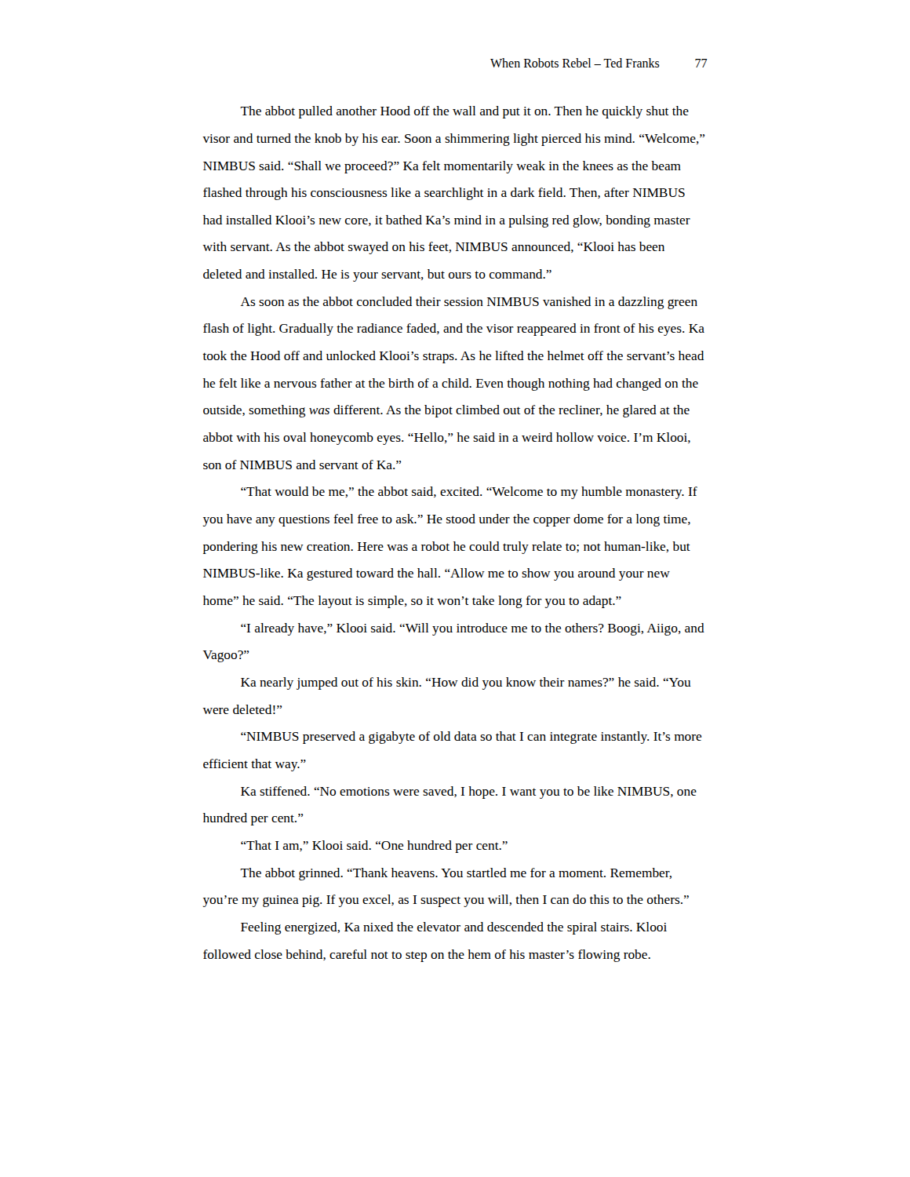When Robots Rebel – Ted Franks 77
The abbot pulled another Hood off the wall and put it on. Then he quickly shut the visor and turned the knob by his ear. Soon a shimmering light pierced his mind. “Welcome,” NIMBUS said. “Shall we proceed?” Ka felt momentarily weak in the knees as the beam flashed through his consciousness like a searchlight in a dark field. Then, after NIMBUS had installed Klooi’s new core, it bathed Ka’s mind in a pulsing red glow, bonding master with servant. As the abbot swayed on his feet, NIMBUS announced, “Klooi has been deleted and installed. He is your servant, but ours to command.”
As soon as the abbot concluded their session NIMBUS vanished in a dazzling green flash of light. Gradually the radiance faded, and the visor reappeared in front of his eyes. Ka took the Hood off and unlocked Klooi’s straps. As he lifted the helmet off the servant’s head he felt like a nervous father at the birth of a child. Even though nothing had changed on the outside, something was different. As the bipot climbed out of the recliner, he glared at the abbot with his oval honeycomb eyes. “Hello,” he said in a weird hollow voice. I’m Klooi, son of NIMBUS and servant of Ka.”
“That would be me,” the abbot said, excited. “Welcome to my humble monastery. If you have any questions feel free to ask.” He stood under the copper dome for a long time, pondering his new creation. Here was a robot he could truly relate to; not human-like, but NIMBUS-like. Ka gestured toward the hall. “Allow me to show you around your new home” he said. “The layout is simple, so it won’t take long for you to adapt.”
“I already have,” Klooi said. “Will you introduce me to the others? Boogi, Aiigo, and Vagoo?”
Ka nearly jumped out of his skin. “How did you know their names?” he said. “You were deleted!”
“NIMBUS preserved a gigabyte of old data so that I can integrate instantly. It’s more efficient that way.”
Ka stiffened. “No emotions were saved, I hope. I want you to be like NIMBUS, one hundred per cent.”
“That I am,” Klooi said. “One hundred per cent.”
The abbot grinned. “Thank heavens. You startled me for a moment. Remember, you’re my guinea pig. If you excel, as I suspect you will, then I can do this to the others.”
Feeling energized, Ka nixed the elevator and descended the spiral stairs. Klooi followed close behind, careful not to step on the hem of his master’s flowing robe.